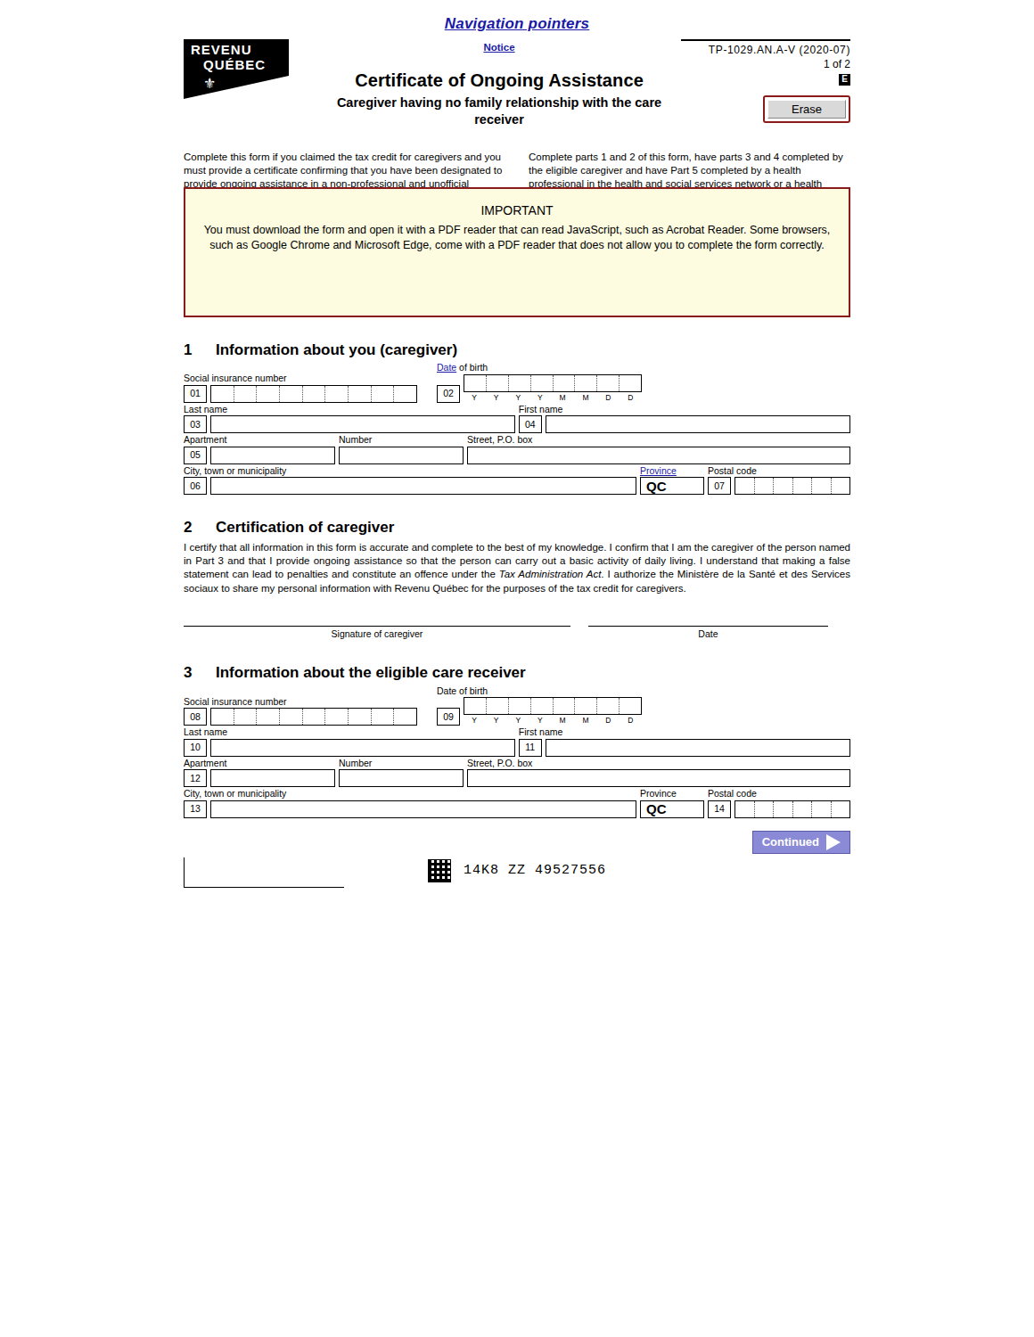Navigation pointers
REVENU
QUÉBEC
⚜
Notice
Certificate of Ongoing Assistance
Caregiver having no family relationship with the care receiver
TP-1029.AN.A-V (2020-07)
1 of 2
E
Erase
Complete this form if you claimed the tax credit for caregivers and you must provide a certificate confirming that you have been designated to provide ongoing assistance in a non-professional and unofficial capacity to a person having no family relationship with you (hereafter the “eligible care receiver”) so that the person can carry out a basic activity of daily living.
Complete parts 1 and 2 of this form, have parts 3 and 4 completed by the eligible caregiver and have Part 5 completed by a health professional in the health and social services network or a health professional in the private sector who is a member of a professional order.
IMPORTANT
You must download the form and open it with a PDF reader that can read JavaScript, such as Acrobat Reader. Some browsers,
such as Google Chrome and Microsoft Edge, come with a PDF reader that does not allow you to complete the form correctly.
1
Information about you (caregiver)
Social insurance number
01
Date of birth
02
YYYYMMDD
Last name
03
First name
04
Apartment
05
Number
Street, P.O. box
City, town or municipality
06
Province
QC
Postal code
07
2
Certification of caregiver
I certify that all information in this form is accurate and complete to the best of my knowledge. I confirm that I am the caregiver of the person named in Part 3 and that I provide ongoing assistance so that the person can carry out a basic activity of daily living. I understand that making a false statement can lead to penalties and constitute an offence under the Tax Administration Act. I authorize the Ministère de la Santé et des Services sociaux to share my personal information with Revenu Québec for the purposes of the tax credit for caregivers.
Signature of caregiver
Date
3
Information about the eligible care receiver
Social insurance number
08
Date of birth
09
YYYYMMDD
Last name
10
First name
11
Apartment
12
Number
Street, P.O. box
City, town or municipality
13
Province
QC
Postal code
14
Continued
14K8 ZZ 49527556